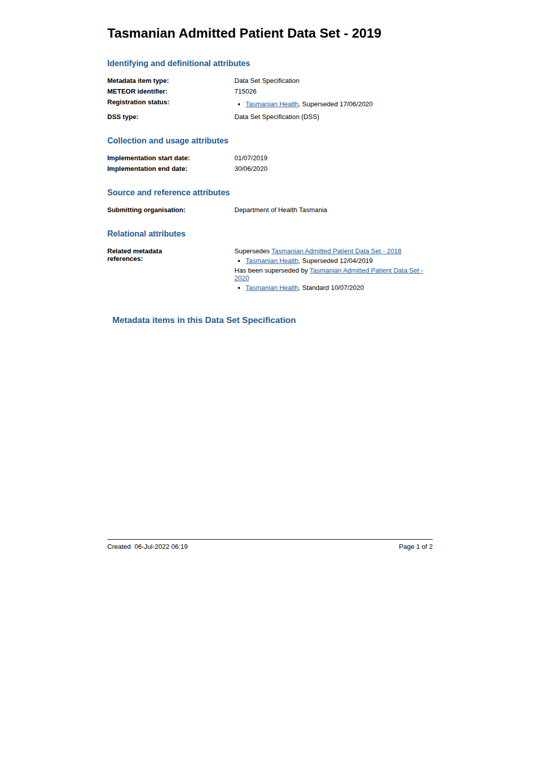Tasmanian Admitted Patient Data Set - 2019
Identifying and definitional attributes
| Metadata item type: | Data Set Specification |
| METEOR identifier: | 715026 |
| Registration status: | Tasmanian Health , Superseded 17/06/2020 |
| DSS type: | Data Set Specification (DSS) |
Collection and usage attributes
| Implementation start date: | 01/07/2019 |
| Implementation end date: | 30/06/2020 |
Source and reference attributes
| Submitting organisation: | Department of Health Tasmania |
Relational attributes
| Related metadata references: | Supersedes Tasmanian Admitted Patient Data Set - 2018 Tasmanian Health , Superseded 12/04/2019 Has been superseded by Tasmanian Admitted Patient Data Set - 2020 Tasmanian Health , Standard 10/07/2020 |
Metadata items in this Data Set Specification
Created 06-Jul-2022 06:19 Page 1 of 2